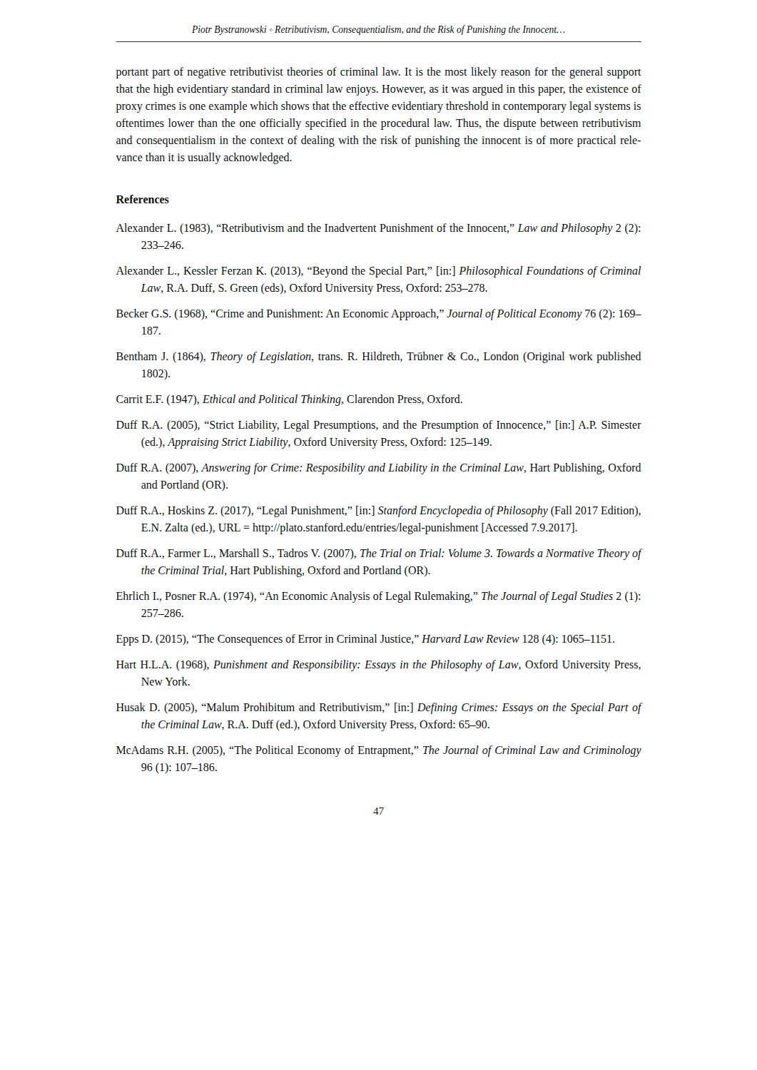Piotr Bystranowski ◦ Retributivism, Consequentialism, and the Risk of Punishing the Innocent…
portant part of negative retributivist theories of criminal law. It is the most likely reason for the general support that the high evidentiary standard in criminal law enjoys. However, as it was argued in this paper, the existence of proxy crimes is one example which shows that the effective evidentiary threshold in contemporary legal systems is oftentimes lower than the one officially specified in the procedural law. Thus, the dispute between retributivism and consequentialism in the context of dealing with the risk of punishing the innocent is of more practical relevance than it is usually acknowledged.
References
Alexander L. (1983), “Retributivism and the Inadvertent Punishment of the Innocent,” Law and Philosophy 2 (2): 233–246.
Alexander L., Kessler Ferzan K. (2013), “Beyond the Special Part,” [in:] Philosophical Foundations of Criminal Law, R.A. Duff, S. Green (eds), Oxford University Press, Oxford: 253–278.
Becker G.S. (1968), “Crime and Punishment: An Economic Approach,” Journal of Political Economy 76 (2): 169–187.
Bentham J. (1864), Theory of Legislation, trans. R. Hildreth, Trübner & Co., London (Original work published 1802).
Carrit E.F. (1947), Ethical and Political Thinking, Clarendon Press, Oxford.
Duff R.A. (2005), “Strict Liability, Legal Presumptions, and the Presumption of Innocence,” [in:] A.P. Simester (ed.), Appraising Strict Liability, Oxford University Press, Oxford: 125–149.
Duff R.A. (2007), Answering for Crime: Resposibility and Liability in the Criminal Law, Hart Publishing, Oxford and Portland (OR).
Duff R.A., Hoskins Z. (2017), “Legal Punishment,” [in:] Stanford Encyclopedia of Philosophy (Fall 2017 Edition), E.N. Zalta (ed.), URL = http://plato.stanford.edu/entries/legal-punishment [Accessed 7.9.2017].
Duff R.A., Farmer L., Marshall S., Tadros V. (2007), The Trial on Trial: Volume 3. Towards a Normative Theory of the Criminal Trial, Hart Publishing, Oxford and Portland (OR).
Ehrlich I., Posner R.A. (1974), “An Economic Analysis of Legal Rulemaking,” The Journal of Legal Studies 2 (1): 257–286.
Epps D. (2015), “The Consequences of Error in Criminal Justice,” Harvard Law Review 128 (4): 1065–1151.
Hart H.L.A. (1968), Punishment and Responsibility: Essays in the Philosophy of Law, Oxford University Press, New York.
Husak D. (2005), “Malum Prohibitum and Retributivism,” [in:] Defining Crimes: Essays on the Special Part of the Criminal Law, R.A. Duff (ed.), Oxford University Press, Oxford: 65–90.
McAdams R.H. (2005), “The Political Economy of Entrapment,” The Journal of Criminal Law and Criminology 96 (1): 107–186.
47